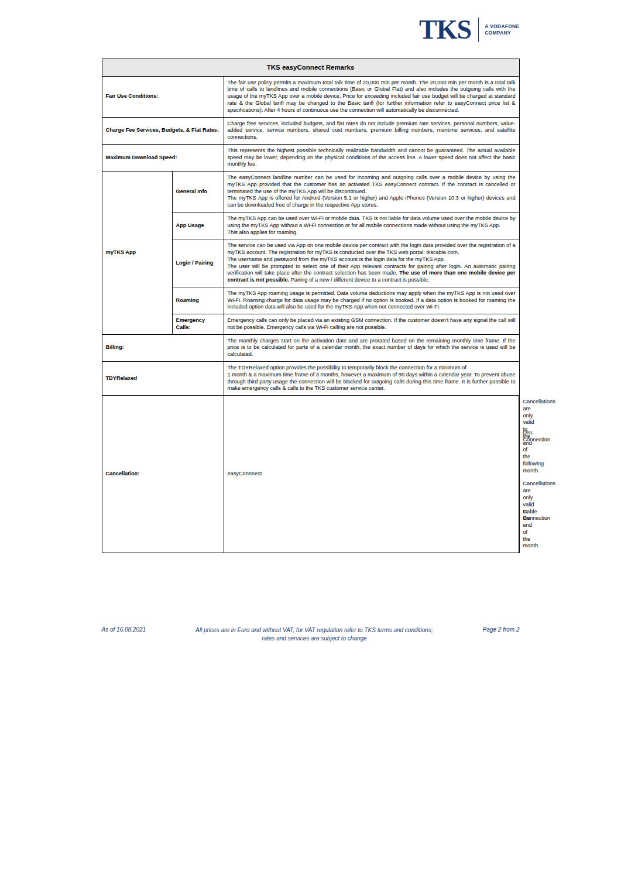TKS A VODAFONE
COMPANY
| TKS easyConnect Remarks |
| --- |
| Fair Use Conditions: | The fair use policy permits a maximum total talk time of 20,000 min per month. The 20,000 min per month is a total talk time of calls to landlines and mobile connections (Basic or Global Flat) and also includes the outgoing calls with the usage of the myTKS App over a mobile device. Price for exceeding included fair use budget will be charged at standard rate & the Global tariff may be changed to the Basic tariff (for further information refer to easyConnect price list & specifications). After 4 hours of continuous use the connection will automatically be disconnected. |
| Charge Fee Services, Budgets, & Flat Rates: | Charge free services, included budgets, and flat rates do not include premium rate services, personal numbers, value-added service, service numbers, shared cost numbers, premium billing numbers, maritime services, and satellite connections. |
| Maximum Download Speed: | This represents the highest possible technically realizable bandwidth and cannot be guaranteed. The actual available speed may be lower, depending on the physical conditions of the access line. A lower speed does not affect the basic monthly fee. |
| myTKS App | General Info | The easyConnect landline number can be used for incoming and outgoing calls over a mobile device by using the myTKS App provided that the customer has an activated TKS easyConnect contract. If the contract is cancelled or terminated the use of the myTKS App will be discontinued. The myTKS App is offered for Android (Version 5.1 or higher) and Apple iPhones (Version 10.3 or higher) devices and can be downloaded free of charge in the respective App stores. |
| App Usage | The myTKS App can be used over Wi-Fi or mobile data. TKS is not liable for data volume used over the mobile device by using the myTKS App without a Wi-Fi connection or for all mobile connections made without using the myTKS App. This also applies for roaming. |
| Login / Pairing | The service can be used via App on one mobile device per contract with the login data provided over the registration of a myTKS account. The registration for myTKS is conducted over the TKS web portal: tkscable.com. The username and password from the myTKS account is the login data for the myTKS App. The user will be prompted to select one of their App relevant contracts for pairing after login. An automatic pairing verification will take place after the contract selection has been made. The use of more than one mobile device per contract is not possible. Pairing of a new / different device to a contract is possible. |
| Roaming | The myTKS App roaming usage is permitted. Data volume deductions may apply when the myTKS App is not used over Wi-Fi. Roaming charge for data usage may be charged if no option is booked. If a data option is booked for roaming the included option data will also be used for the myTKS App when not connected over Wi-Fi. |
| Emergency Calls: | Emergency calls can only be placed via an existing GSM connection. If the customer doesn't have any signal the call will not be possible. Emergency calls via Wi-Fi calling are not possible. |
| Billing: | The monthly charges start on the activation date and are prorated based on the remaining monthly time frame. If the price is to be calculated for parts of a calendar month, the exact number of days for which the service is used will be calculated. |
| TDYRelaxed | The TDYRelaxed option provides the possibility to temporarily block the connection for a minimum of 1 month & a maximum time frame of 3 months, however a maximum of 90 days within a calendar year. To prevent abuse through third party usage the connection will be blocked for outgoing calls during this time frame. It is further possible to make emergency calls & calls to the TKS customer service center. |
| Cancellation: | easyConnnect | DSL Connection | Cancellations are only valid to the end of the following month. |
| Cable Connection | Cancellations are only valid to the end of the month. |
As of 16.08.2021
All prices are in Euro and without VAT, for VAT regulation refer to TKS terms and conditions;
rates and services are subject to change
Page 2 from 2